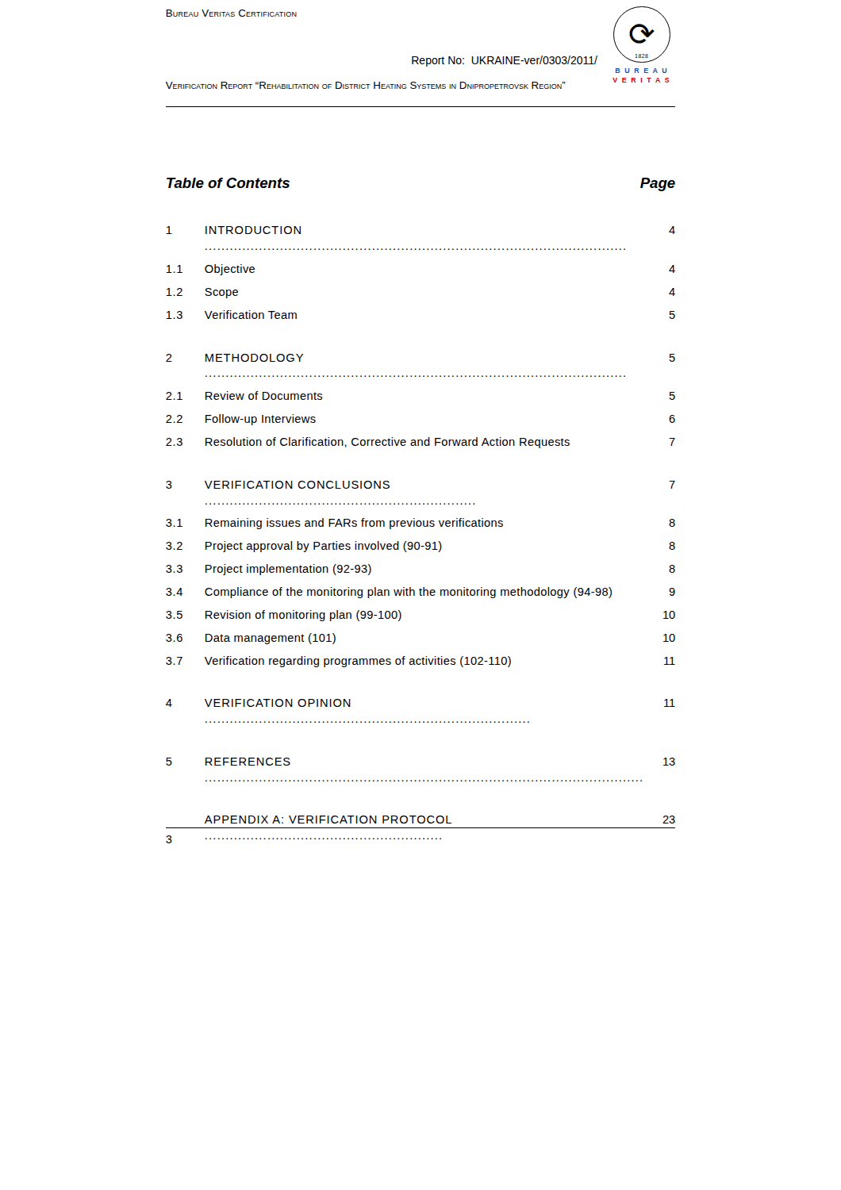⟳
1828
B U R E A U
V E R I T A S
Bureau Veritas Certification
Report No: UKRAINE-ver/0303/2011/
Verification Report “Rehabilitation of District Heating Systems in Dnipropetrovsk Region”
Table of Contents Page
| 1 | INTRODUCTION ..................................................................................................... | 4 |
| 1.1 | Objective | 4 |
| 1.2 | Scope | 4 |
| 1.3 | Verification Team | 5 |
| 2 | METHODOLOGY ..................................................................................................... | 5 |
| 2.1 | Review of Documents | 5 |
| 2.2 | Follow-up Interviews | 6 |
| 2.3 | Resolution of Clarification, Corrective and Forward Action Requests | 7 |
| 3 | VERIFICATION CONCLUSIONS ................................................................. | 7 |
| 3.1 | Remaining issues and FARs from previous verifications | 8 |
| 3.2 | Project approval by Parties involved (90-91) | 8 |
| 3.3 | Project implementation (92-93) | 8 |
| 3.4 | Compliance of the monitoring plan with the monitoring methodology (94-98) | 9 |
| 3.5 | Revision of monitoring plan (99-100) | 10 |
| 3.6 | Data management (101) | 10 |
| 3.7 | Verification regarding programmes of activities (102-110) | 11 |
| 4 | VERIFICATION OPINION .............................................................................. | 11 |
| 5 | REFERENCES ......................................................................................................... | 13 |
| | APPENDIX A: VERIFICATION PROTOCOL ......................................................... | 23 |
3